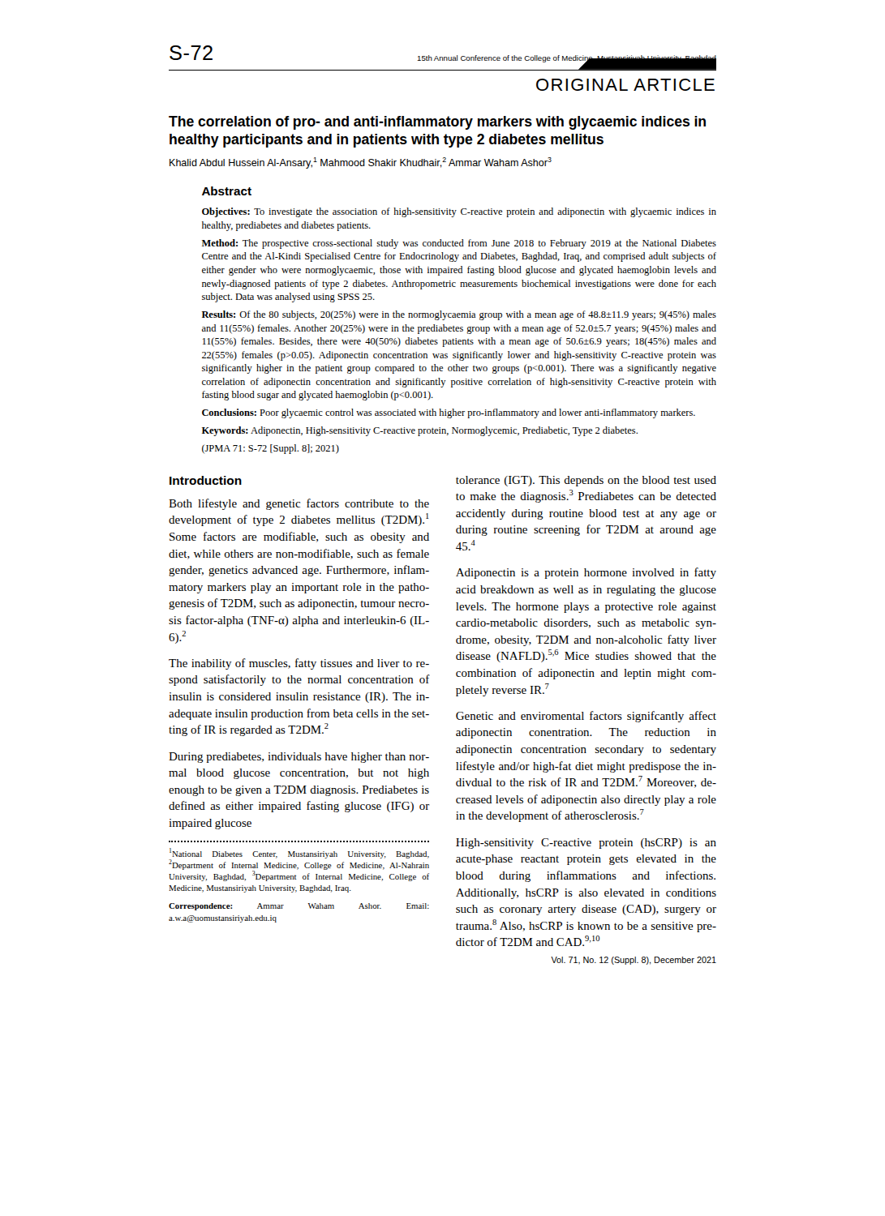S-72
15th Annual Conference of the College of Medicine, Mustansiriyah University, Baghdad
ORIGINAL ARTICLE
The correlation of pro- and anti-inflammatory markers with glycaemic indices in healthy participants and in patients with type 2 diabetes mellitus
Khalid Abdul Hussein Al-Ansary,1 Mahmood Shakir Khudhair,2 Ammar Waham Ashor3
Abstract
Objectives: To investigate the association of high-sensitivity C-reactive protein and adiponectin with glycaemic indices in healthy, prediabetes and diabetes patients.
Method: The prospective cross-sectional study was conducted from June 2018 to February 2019 at the National Diabetes Centre and the Al-Kindi Specialised Centre for Endocrinology and Diabetes, Baghdad, Iraq, and comprised adult subjects of either gender who were normoglycaemic, those with impaired fasting blood glucose and glycated haemoglobin levels and newly-diagnosed patients of type 2 diabetes. Anthropometric measurements biochemical investigations were done for each subject. Data was analysed using SPSS 25.
Results: Of the 80 subjects, 20(25%) were in the normoglycaemia group with a mean age of 48.8±11.9 years; 9(45%) males and 11(55%) females. Another 20(25%) were in the prediabetes group with a mean age of 52.0±5.7 years; 9(45%) males and 11(55%) females. Besides, there were 40(50%) diabetes patients with a mean age of 50.6±6.9 years; 18(45%) males and 22(55%) females (p>0.05). Adiponectin concentration was significantly lower and high-sensitivity C-reactive protein was significantly higher in the patient group compared to the other two groups (p<0.001). There was a significantly negative correlation of adiponectin concentration and significantly positive correlation of high-sensitivity C-reactive protein with fasting blood sugar and glycated haemoglobin (p<0.001).
Conclusions: Poor glycaemic control was associated with higher pro-inflammatory and lower anti-inflammatory markers.
Keywords: Adiponectin, High-sensitivity C-reactive protein, Normoglycemic, Prediabetic, Type 2 diabetes.
(JPMA 71: S-72 [Suppl. 8]; 2021)
Introduction
Both lifestyle and genetic factors contribute to the development of type 2 diabetes mellitus (T2DM).1 Some factors are modifiable, such as obesity and diet, while others are non-modifiable, such as female gender, genetics advanced age. Furthermore, inflammatory markers play an important role in the pathogenesis of T2DM, such as adiponectin, tumour necrosis factor-alpha (TNF-α) alpha and interleukin-6 (IL-6).2
The inability of muscles, fatty tissues and liver to respond satisfactorily to the normal concentration of insulin is considered insulin resistance (IR). The inadequate insulin production from beta cells in the setting of IR is regarded as T2DM.2
During prediabetes, individuals have higher than normal blood glucose concentration, but not high enough to be given a T2DM diagnosis. Prediabetes is defined as either impaired fasting glucose (IFG) or impaired glucose
1National Diabetes Center, Mustansiriyah University, Baghdad, 2Department of Internal Medicine, College of Medicine, Al-Nahrain University, Baghdad, 3Department of Internal Medicine, College of Medicine, Mustansiriyah University, Baghdad, Iraq.
Correspondence: Ammar Waham Ashor. Email: a.w.a@uomustansiriyah.edu.iq
tolerance (IGT). This depends on the blood test used to make the diagnosis.3 Prediabetes can be detected accidently during routine blood test at any age or during routine screening for T2DM at around age 45.4
Adiponectin is a protein hormone involved in fatty acid breakdown as well as in regulating the glucose levels. The hormone plays a protective role against cardio-metabolic disorders, such as metabolic syndrome, obesity, T2DM and non-alcoholic fatty liver disease (NAFLD).5,6 Mice studies showed that the combination of adiponectin and leptin might completely reverse IR.7
Genetic and enviromental factors signifcantly affect adiponectin conentration. The reduction in adiponectin concentration secondary to sedentary lifestyle and/or high-fat diet might predispose the indivdual to the risk of IR and T2DM.7 Moreover, decreased levels of adiponectin also directly play a role in the development of atherosclerosis.7
High-sensitivity C-reactive protein (hsCRP) is an acute-phase reactant protein gets elevated in the blood during inflammations and infections. Additionally, hsCRP is also elevated in conditions such as coronary artery disease (CAD), surgery or trauma.8 Also, hsCRP is known to be a sensitive predictor of T2DM and CAD.9,10
Vol. 71, No. 12 (Suppl. 8), December 2021